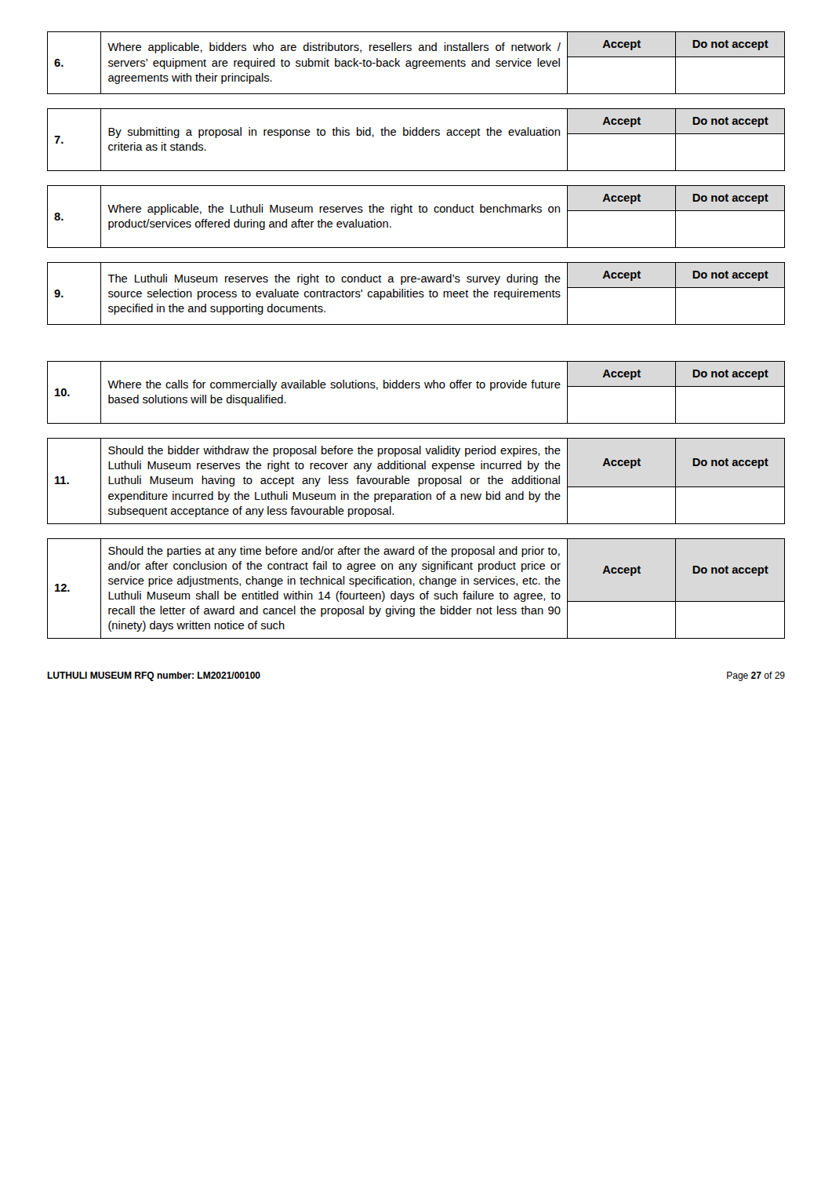| 6. | Where applicable, bidders who are distributors, resellers and installers of network / servers’ equipment are required to submit back-to-back agreements and service level agreements with their principals. | Accept | Do not accept |
| 7. | By submitting a proposal in response to this bid, the bidders accept the evaluation criteria as it stands. | Accept | Do not accept |
| 8. | Where applicable, the Luthuli Museum reserves the right to conduct benchmarks on product/services offered during and after the evaluation. | Accept | Do not accept |
| 9. | The Luthuli Museum reserves the right to conduct a pre-award’s survey during the source selection process to evaluate contractors' capabilities to meet the requirements specified in the and supporting documents. | Accept | Do not accept |
| 10. | Where the calls for commercially available solutions, bidders who offer to provide future based solutions will be disqualified. | Accept | Do not accept |
| 11. | Should the bidder withdraw the proposal before the proposal validity period expires, the Luthuli Museum reserves the right to recover any additional expense incurred by the Luthuli Museum having to accept any less favourable proposal or the additional expenditure incurred by the Luthuli Museum in the preparation of a new bid and by the subsequent acceptance of any less favourable proposal. | Accept | Do not accept |
| 12. | Should the parties at any time before and/or after the award of the proposal and prior to, and/or after conclusion of the contract fail to agree on any significant product price or service price adjustments, change in technical specification, change in services, etc. the Luthuli Museum shall be entitled within 14 (fourteen) days of such failure to agree, to recall the letter of award and cancel the proposal by giving the bidder not less than 90 (ninety) days written notice of such | Accept | Do not accept |
LUTHULI MUSEUM RFQ number: LM2021/00100
Page 27 of 29